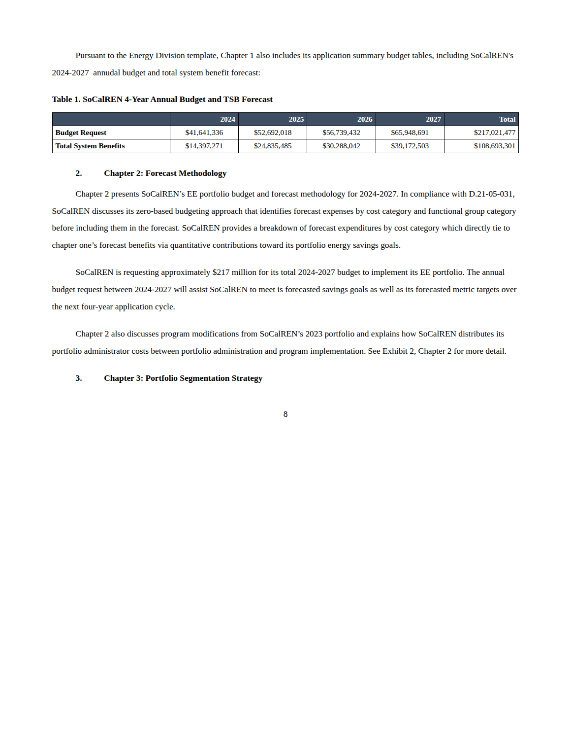Pursuant to the Energy Division template, Chapter 1 also includes its application summary budget tables, including SoCalREN's 2024-2027 annudal budget and total system benefit forecast:
Table 1. SoCalREN 4-Year Annual Budget and TSB Forecast
| | 2024 | 2025 | 2026 | 2027 | Total |
| --- | --- | --- | --- | --- | --- |
| Budget Request | $41,641,336 | $52,692,018 | $56,739,432 | $65,948,691 | $217,021,477 |
| Total System Benefits | $14,397,271 | $24,835,485 | $30,288,042 | $39,172,503 | $108,693,301 |
2. Chapter 2: Forecast Methodology
Chapter 2 presents SoCalREN’s EE portfolio budget and forecast methodology for 2024-2027. In compliance with D.21-05-031, SoCalREN discusses its zero-based budgeting approach that identifies forecast expenses by cost category and functional group category before including them in the forecast. SoCalREN provides a breakdown of forecast expenditures by cost category which directly tie to chapter one’s forecast benefits via quantitative contributions toward its portfolio energy savings goals.
SoCalREN is requesting approximately $217 million for its total 2024-2027 budget to implement its EE portfolio. The annual budget request between 2024-2027 will assist SoCalREN to meet is forecasted savings goals as well as its forecasted metric targets over the next four-year application cycle.
Chapter 2 also discusses program modifications from SoCalREN’s 2023 portfolio and explains how SoCalREN distributes its portfolio administrator costs between portfolio administration and program implementation. See Exhibit 2, Chapter 2 for more detail.
3. Chapter 3: Portfolio Segmentation Strategy
8